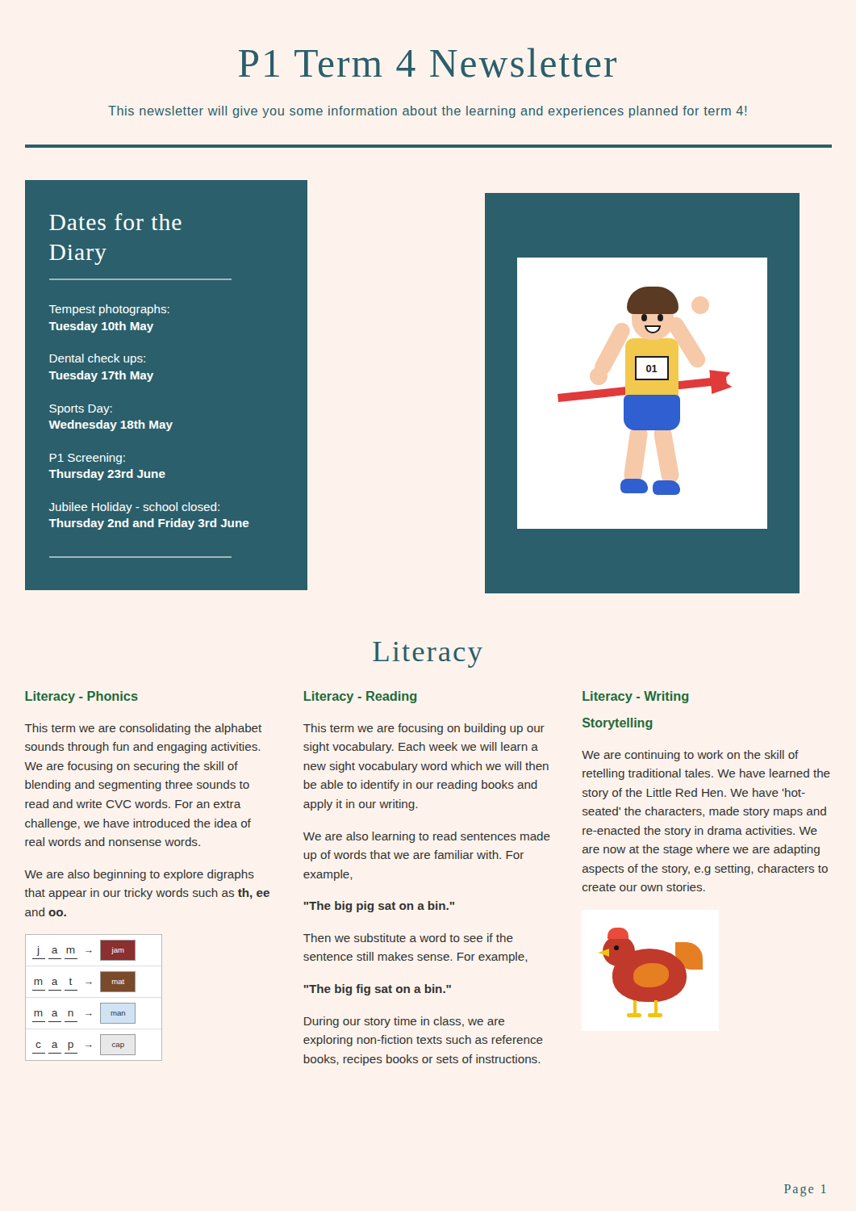P1 Term 4 Newsletter
This newsletter will give you some information about the learning and experiences planned for term 4!
Dates for the
Diary
Tempest photographs: Tuesday 10th May
Dental check ups: Tuesday 17th May
Sports Day: Wednesday 18th May
P1 Screening: Thursday 23rd June
Jubilee Holiday - school closed: Thursday 2nd and Friday 3rd June
01
Literacy
Literacy - Phonics
This term we are consolidating the alphabet sounds through fun and engaging activities. We are focusing on securing the skill of blending and segmenting three sounds to read and write CVC words. For an extra challenge, we have introduced the idea of real words and nonsense words.
We are also beginning to explore digraphs that appear in our tricky words such as th, ee and oo.
jam
→
jam
mat
→
mat
man
→
man
cap
→
cap
Literacy - Reading
This term we are focusing on building up our sight vocabulary. Each week we will learn a new sight vocabulary word which we will then be able to identify in our reading books and apply it in our writing.
We are also learning to read sentences made up of words that we are familiar with. For example,
"The big pig sat on a bin."
Then we substitute a word to see if the sentence still makes sense. For example,
"The big fig sat on a bin."
During our story time in class, we are exploring non-fiction texts such as reference books, recipes books or sets of instructions.
Literacy - Writing
Storytelling
We are continuing to work on the skill of retelling traditional tales. We have learned the story of the Little Red Hen. We have 'hot-seated' the characters, made story maps and re-enacted the story in drama activities. We are now at the stage where we are adapting aspects of the story, e.g setting, characters to create our own stories.
Page 1